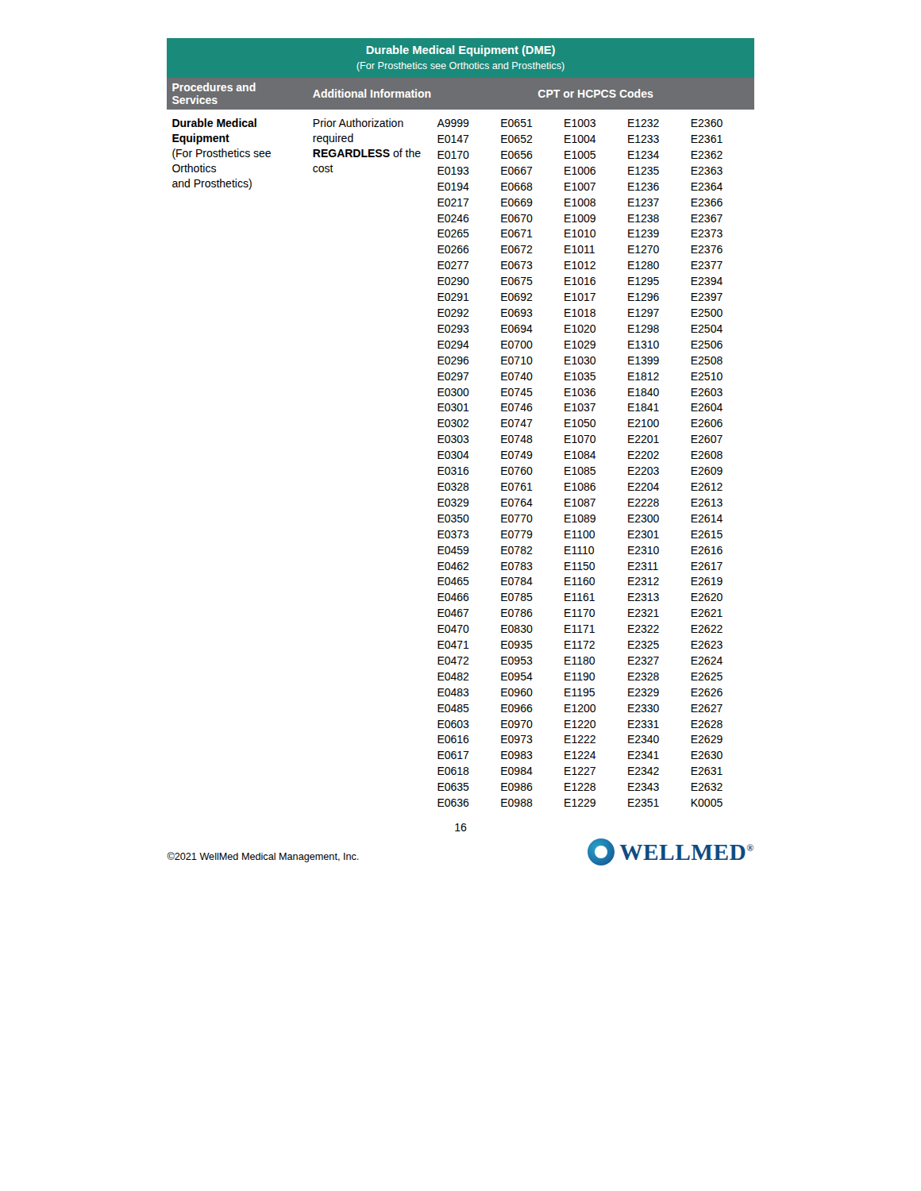| Durable Medical Equipment (DME) (For Prosthetics see Orthotics and Prosthetics) |
| Procedures and Services | Additional Information | CPT or HCPCS Codes |
| Durable Medical Equipment (For Prosthetics see Orthotics and Prosthetics) | Prior Authorization required REGARDLESS of the cost | / A9999 / E0651 / E1003 / E1232 / E2360 / / E0147 / E0652 / E1004 / E1233 / E2361 / / E0170 / E0656 / E1005 / E1234 / E2362 / / E0193 / E0667 / E1006 / E1235 / E2363 / / E0194 / E0668 / E1007 / E1236 / E2364 / / E0217 / E0669 / E1008 / E1237 / E2366 / / E0246 / E0670 / E1009 / E1238 / E2367 / / E0265 / E0671 / E1010 / E1239 / E2373 / / E0266 / E0672 / E1011 / E1270 / E2376 / / E0277 / E0673 / E1012 / E1280 / E2377 / / E0290 / E0675 / E1016 / E1295 / E2394 / / E0291 / E0692 / E1017 / E1296 / E2397 / / E0292 / E0693 / E1018 / E1297 / E2500 / / E0293 / E0694 / E1020 / E1298 / E2504 / / E0294 / E0700 / E1029 / E1310 / E2506 / / E0296 / E0710 / E1030 / E1399 / E2508 / / E0297 / E0740 / E1035 / E1812 / E2510 / / E0300 / E0745 / E1036 / E1840 / E2603 / / E0301 / E0746 / E1037 / E1841 / E2604 / / E0302 / E0747 / E1050 / E2100 / E2606 / / E0303 / E0748 / E1070 / E2201 / E2607 / / E0304 / E0749 / E1084 / E2202 / E2608 / / E0316 / E0760 / E1085 / E2203 / E2609 / / E0328 / E0761 / E1086 / E2204 / E2612 / / E0329 / E0764 / E1087 / E2228 / E2613 / / E0350 / E0770 / E1089 / E2300 / E2614 / / E0373 / E0779 / E1100 / E2301 / E2615 / / E0459 / E0782 / E1110 / E2310 / E2616 / / E0462 / E0783 / E1150 / E2311 / E2617 / / E0465 / E0784 / E1160 / E2312 / E2619 / / E0466 / E0785 / E1161 / E2313 / E2620 / / E0467 / E0786 / E1170 / E2321 / E2621 / / E0470 / E0830 / E1171 / E2322 / E2622 / / E0471 / E0935 / E1172 / E2325 / E2623 / / E0472 / E0953 / E1180 / E2327 / E2624 / / E0482 / E0954 / E1190 / E2328 / E2625 / / E0483 / E0960 / E1195 / E2329 / E2626 / / E0485 / E0966 / E1200 / E2330 / E2627 / / E0603 / E0970 / E1220 / E2331 / E2628 / / E0616 / E0973 / E1222 / E2340 / E2629 / / E0617 / E0983 / E1224 / E2341 / E2630 / / E0618 / E0984 / E1227 / E2342 / E2631 / / E0635 / E0986 / E1228 / E2343 / E2632 / / E0636 / E0988 / E1229 / E2351 / K0005 / |
16
©2021 WellMed Medical Management, Inc.
WELLMED®